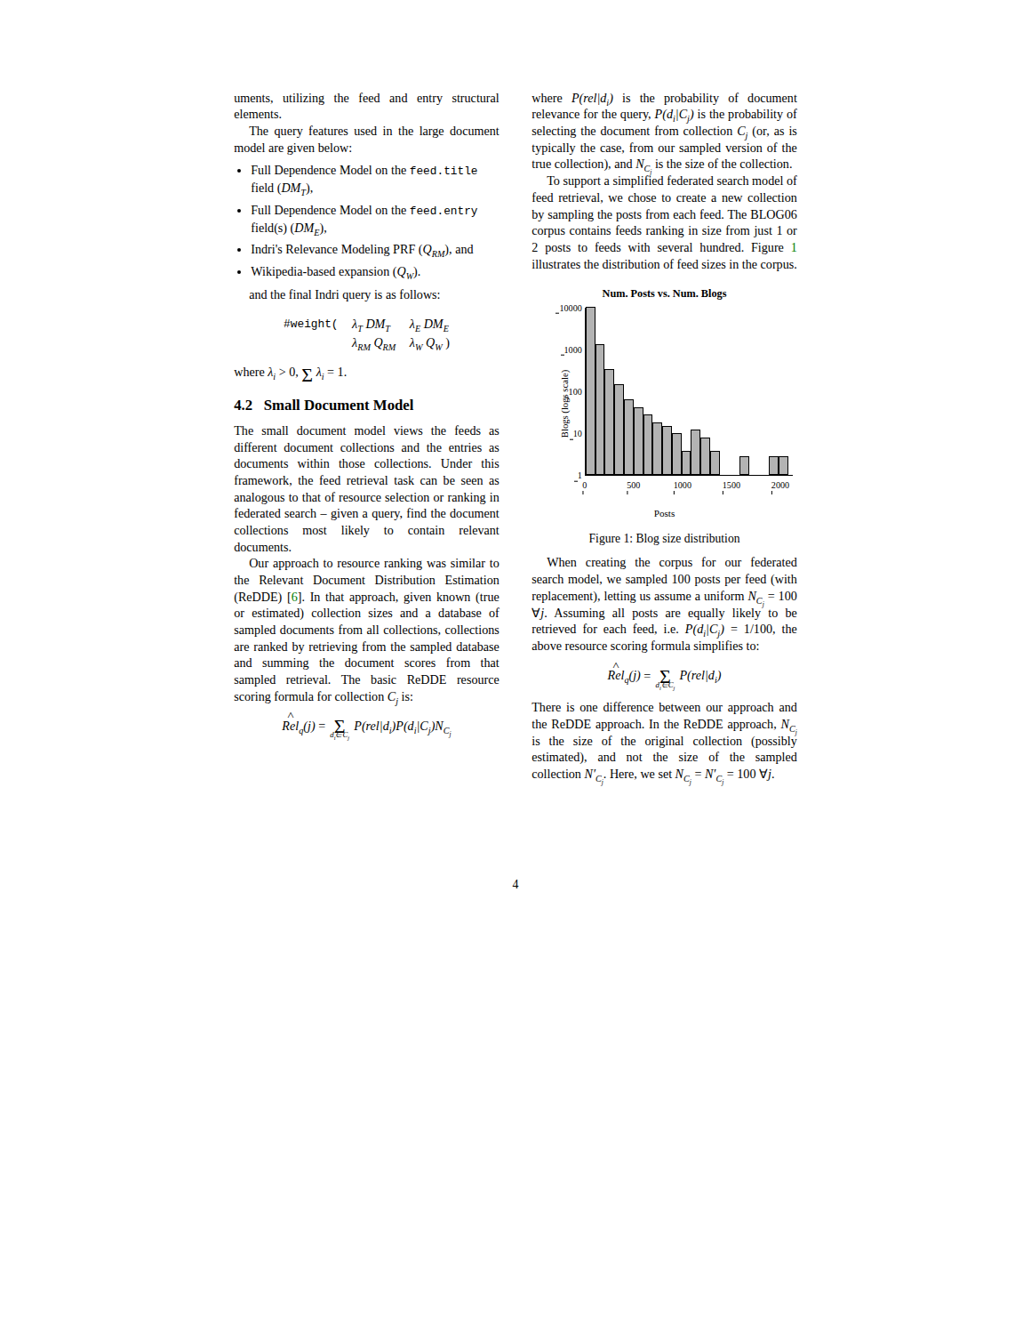uments, utilizing the feed and entry structural elements.
The query features used in the large document model are given below:
Full Dependence Model on the feed.title field (DMT),
Full Dependence Model on the feed.entry field(s) (DME),
Indri's Relevance Modeling PRF (QRM), and
Wikipedia-based expansion (QW).
and the final Indri query is as follows:
| #weight( | λ T DM T | λ E DM E |
| | λ RM Q RM | λ W Q W ) |
where λi > 0, Σ λi = 1.
4.2 Small Document Model
The small document model views the feeds as different document collections and the entries as documents within those collections. Under this framework, the feed retrieval task can be seen as analogous to that of resource selection or ranking in federated search – given a query, find the document collections most likely to contain relevant documents.
Our approach to resource ranking was similar to the Relevant Document Distribution Estimation (ReDDE) [6]. In that approach, given known (true or estimated) collection sizes and a database of sampled documents from all collections, collections are ranked by retrieving from the sampled database and summing the document scores from that sampled retrieval. The basic ReDDE resource scoring formula for collection Cj is:
Relq(j) = Σdi∈Cj P(rel|di)P(di|Cj)NCj
where P(rel|di) is the probability of document relevance for the query, P(di|Cj) is the probability of selecting the document from collection Cj (or, as is typically the case, from our sampled version of the true collection), and NCj is the size of the collection.
To support a simplified federated search model of feed retrieval, we chose to create a new collection by sampling the posts from each feed. The BLOG06 corpus contains feeds ranking in size from just 1 or 2 posts to feeds with several hundred. Figure 1 illustrates the distribution of feed sizes in the corpus.
Num. Posts vs. Num. Blogs
Blogs (logs scale)
1
10
100
1000
10000
0
500
1000
1500
2000
Posts
Figure 1: Blog size distribution
When creating the corpus for our federated search model, we sampled 100 posts per feed (with replacement), letting us assume a uniform NCj = 100 ∀j. Assuming all posts are equally likely to be retrieved for each feed, i.e. P(di|Cj) = 1/100, the above resource scoring formula simplifies to:
Relq(j) = Σdi∈Cj P(rel|di)
There is one difference between our approach and the ReDDE approach. In the ReDDE approach, NCj is the size of the original collection (possibly estimated), and not the size of the sampled collection N′Cj. Here, we set NCj = N′Cj = 100 ∀j.
4